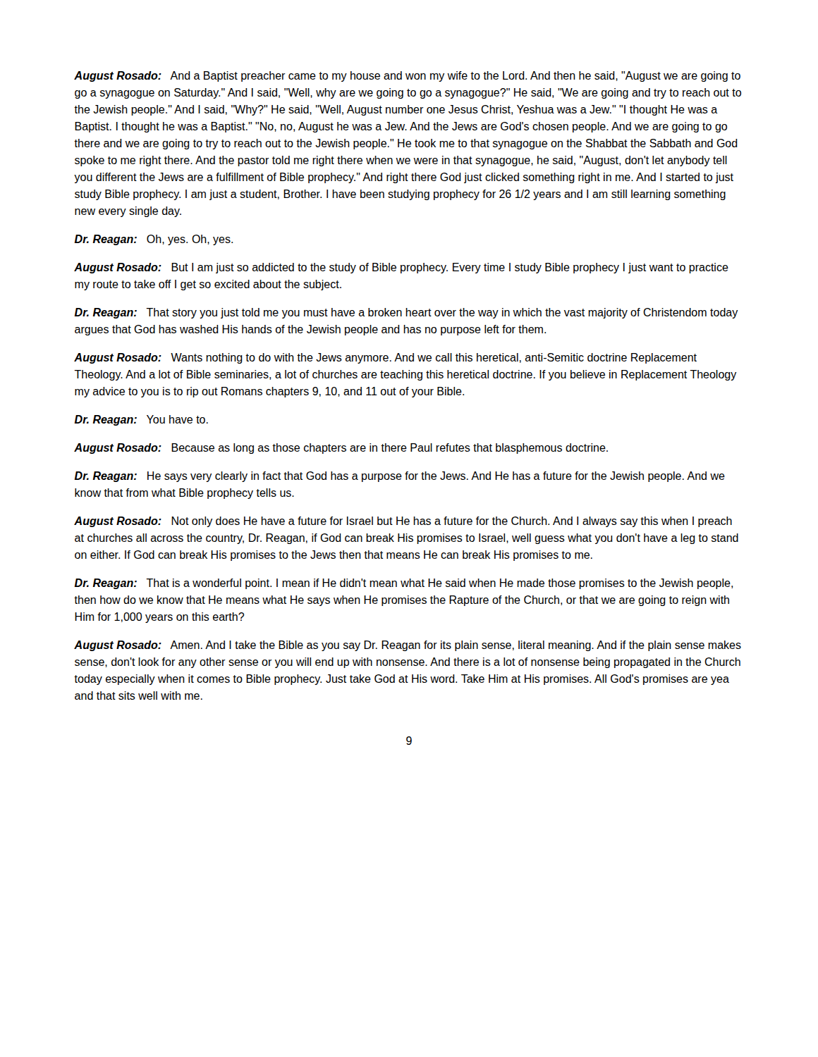August Rosado: And a Baptist preacher came to my house and won my wife to the Lord. And then he said, "August we are going to go a synagogue on Saturday." And I said, "Well, why are we going to go a synagogue?" He said, "We are going and try to reach out to the Jewish people." And I said, "Why?" He said, "Well, August number one Jesus Christ, Yeshua was a Jew." "I thought He was a Baptist. I thought he was a Baptist." "No, no, August he was a Jew. And the Jews are God's chosen people. And we are going to go there and we are going to try to reach out to the Jewish people." He took me to that synagogue on the Shabbat the Sabbath and God spoke to me right there. And the pastor told me right there when we were in that synagogue, he said, "August, don't let anybody tell you different the Jews are a fulfillment of Bible prophecy." And right there God just clicked something right in me. And I started to just study Bible prophecy. I am just a student, Brother. I have been studying prophecy for 26 1/2 years and I am still learning something new every single day.
Dr. Reagan: Oh, yes. Oh, yes.
August Rosado: But I am just so addicted to the study of Bible prophecy. Every time I study Bible prophecy I just want to practice my route to take off I get so excited about the subject.
Dr. Reagan: That story you just told me you must have a broken heart over the way in which the vast majority of Christendom today argues that God has washed His hands of the Jewish people and has no purpose left for them.
August Rosado: Wants nothing to do with the Jews anymore. And we call this heretical, anti-Semitic doctrine Replacement Theology. And a lot of Bible seminaries, a lot of churches are teaching this heretical doctrine. If you believe in Replacement Theology my advice to you is to rip out Romans chapters 9, 10, and 11 out of your Bible.
Dr. Reagan: You have to.
August Rosado: Because as long as those chapters are in there Paul refutes that blasphemous doctrine.
Dr. Reagan: He says very clearly in fact that God has a purpose for the Jews. And He has a future for the Jewish people. And we know that from what Bible prophecy tells us.
August Rosado: Not only does He have a future for Israel but He has a future for the Church. And I always say this when I preach at churches all across the country, Dr. Reagan, if God can break His promises to Israel, well guess what you don't have a leg to stand on either. If God can break His promises to the Jews then that means He can break His promises to me.
Dr. Reagan: That is a wonderful point. I mean if He didn't mean what He said when He made those promises to the Jewish people, then how do we know that He means what He says when He promises the Rapture of the Church, or that we are going to reign with Him for 1,000 years on this earth?
August Rosado: Amen. And I take the Bible as you say Dr. Reagan for its plain sense, literal meaning. And if the plain sense makes sense, don't look for any other sense or you will end up with nonsense. And there is a lot of nonsense being propagated in the Church today especially when it comes to Bible prophecy. Just take God at His word. Take Him at His promises. All God's promises are yea and that sits well with me.
9